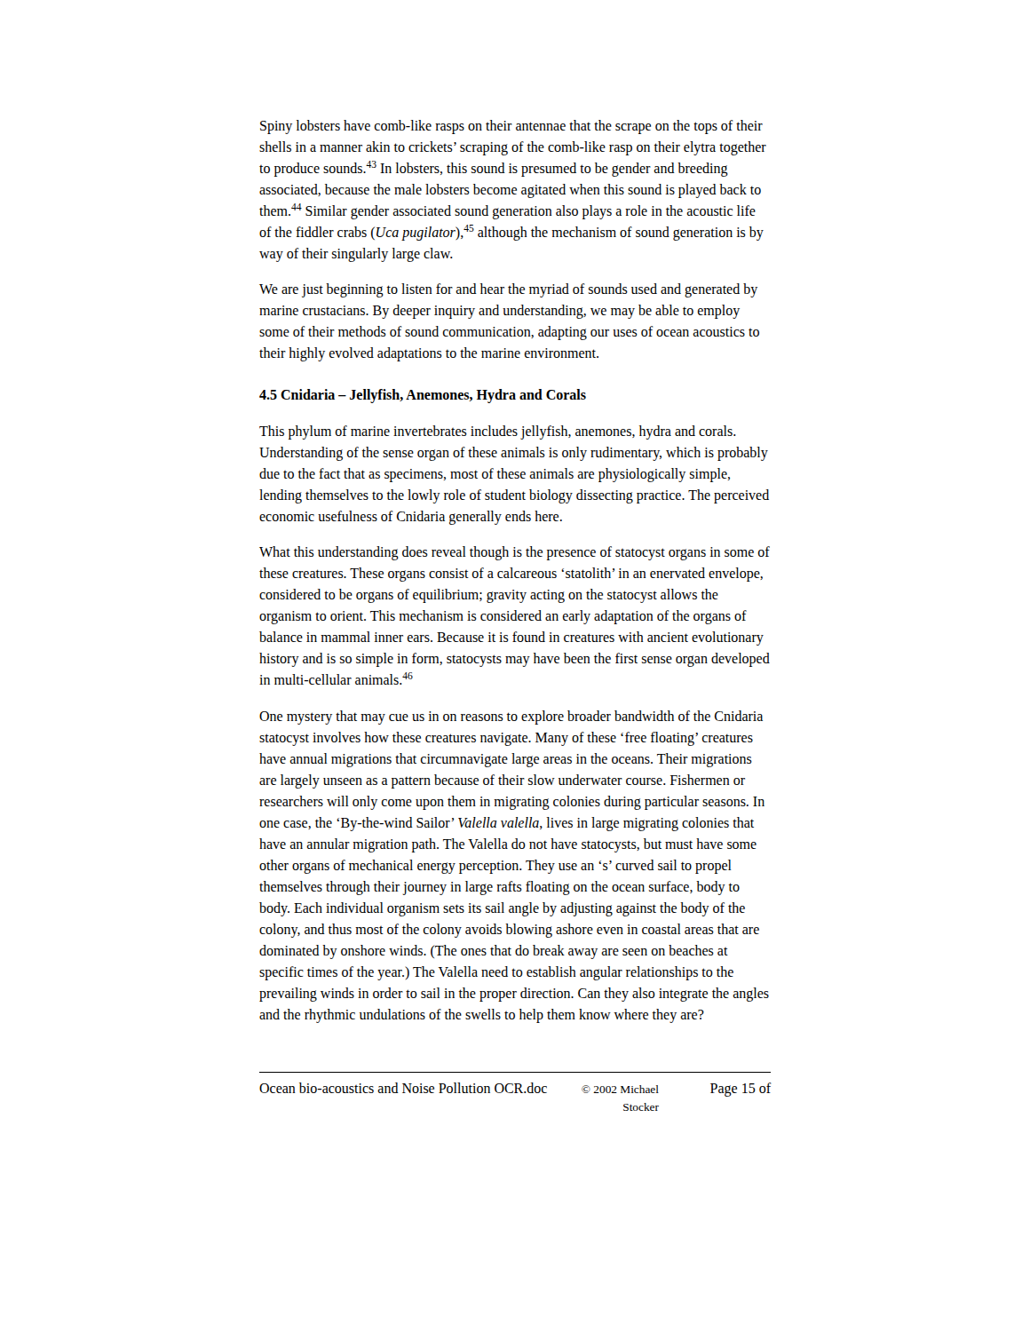Spiny lobsters have comb-like rasps on their antennae that the scrape on the tops of their shells in a manner akin to crickets’ scraping of the comb-like rasp on their elytra together to produce sounds.43 In lobsters, this sound is presumed to be gender and breeding associated, because the male lobsters become agitated when this sound is played back to them.44 Similar gender associated sound generation also plays a role in the acoustic life of the fiddler crabs (Uca pugilator),45 although the mechanism of sound generation is by way of their singularly large claw.
We are just beginning to listen for and hear the myriad of sounds used and generated by marine crustacians. By deeper inquiry and understanding, we may be able to employ some of their methods of sound communication, adapting our uses of ocean acoustics to their highly evolved adaptations to the marine environment.
4.5 Cnidaria – Jellyfish, Anemones, Hydra and Corals
This phylum of marine invertebrates includes jellyfish, anemones, hydra and corals. Understanding of the sense organ of these animals is only rudimentary, which is probably due to the fact that as specimens, most of these animals are physiologically simple, lending themselves to the lowly role of student biology dissecting practice. The perceived economic usefulness of Cnidaria generally ends here.
What this understanding does reveal though is the presence of statocyst organs in some of these creatures. These organs consist of a calcareous ‘statolith’ in an enervated envelope, considered to be organs of equilibrium; gravity acting on the statocyst allows the organism to orient. This mechanism is considered an early adaptation of the organs of balance in mammal inner ears. Because it is found in creatures with ancient evolutionary history and is so simple in form, statocysts may have been the first sense organ developed in multi-cellular animals.46
One mystery that may cue us in on reasons to explore broader bandwidth of the Cnidaria statocyst involves how these creatures navigate. Many of these ‘free floating’ creatures have annual migrations that circumnavigate large areas in the oceans. Their migrations are largely unseen as a pattern because of their slow underwater course. Fishermen or researchers will only come upon them in migrating colonies during particular seasons. In one case, the ‘By-the-wind Sailor’ Valella valella, lives in large migrating colonies that have an annular migration path. The Valella do not have statocysts, but must have some other organs of mechanical energy perception. They use an ‘s’ curved sail to propel themselves through their journey in large rafts floating on the ocean surface, body to body. Each individual organism sets its sail angle by adjusting against the body of the colony, and thus most of the colony avoids blowing ashore even in coastal areas that are dominated by onshore winds. (The ones that do break away are seen on beaches at specific times of the year.) The Valella need to establish angular relationships to the prevailing winds in order to sail in the proper direction. Can they also integrate the angles and the rhythmic undulations of the swells to help them know where they are?
Ocean bio-acoustics and Noise Pollution OCR.doc © 2002 Michael Stocker Page 15 of